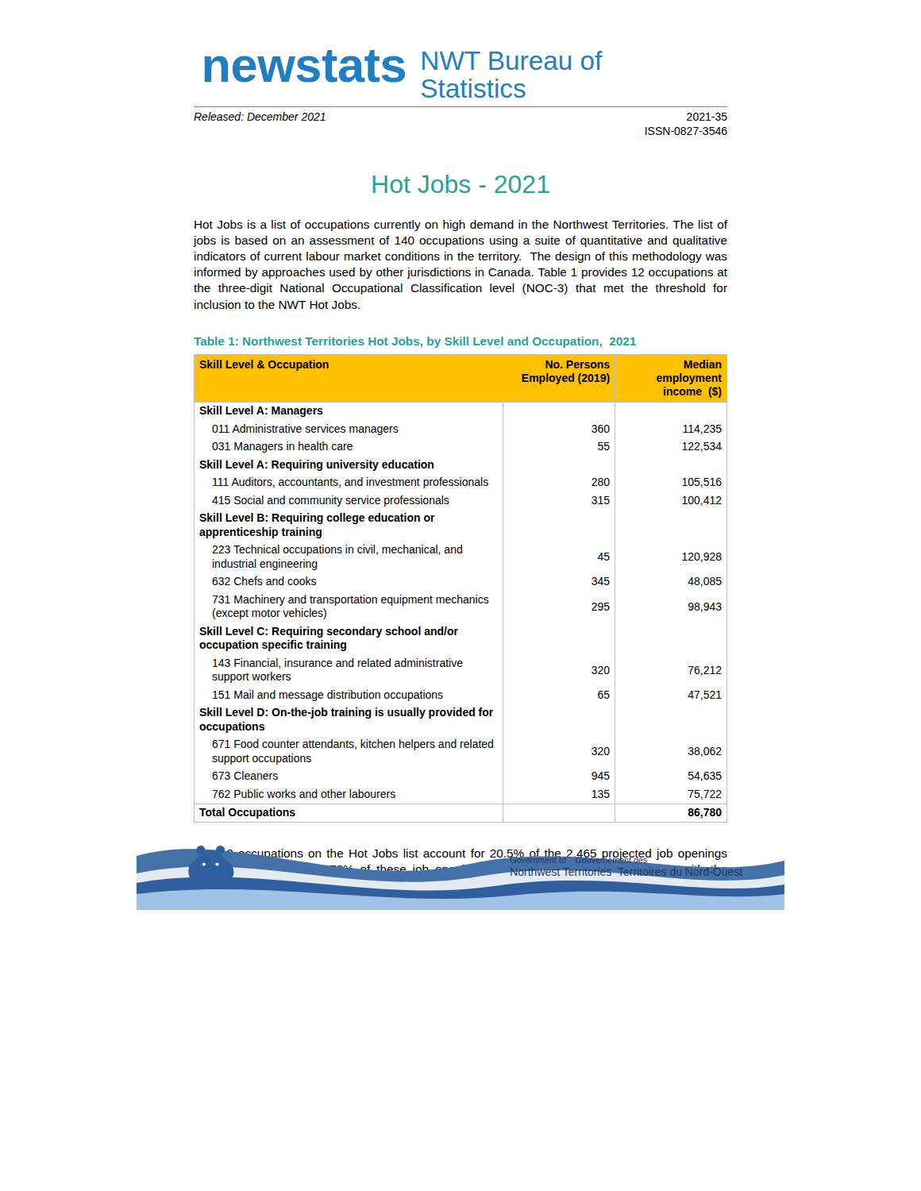newstats
NWT Bureau of
Statistics
Released: December 2021
2021-35
ISSN-0827-3546
Hot Jobs - 2021
Hot Jobs is a list of occupations currently on high demand in the Northwest Territories. The list of jobs is based on an assessment of 140 occupations using a suite of quantitative and qualitative indicators of current labour market conditions in the territory. The design of this methodology was informed by approaches used by other jurisdictions in Canada. Table 1 provides 12 occupations at the three-digit National Occupational Classification level (NOC-3) that met the threshold for inclusion to the NWT Hot Jobs.
Table 1: Northwest Territories Hot Jobs, by Skill Level and Occupation, 2021
| Skill Level & Occupation | No. Persons Employed (2019) | Median employment income ($) |
| --- | --- | --- |
| Skill Level A: Managers | | |
| 011 Administrative services managers | 360 | 114,235 |
| 031 Managers in health care | 55 | 122,534 |
| Skill Level A: Requiring university education | | |
| 111 Auditors, accountants, and investment professionals | 280 | 105,516 |
| 415 Social and community service professionals | 315 | 100,412 |
| Skill Level B: Requiring college education or apprenticeship training | | |
| 223 Technical occupations in civil, mechanical, and industrial engineering | 45 | 120,928 |
| 632 Chefs and cooks | 345 | 48,085 |
| 731 Machinery and transportation equipment mechanics (except motor vehicles) | 295 | 98,943 |
| Skill Level C: Requiring secondary school and/or occupation specific training | | |
| 143 Financial, insurance and related administrative support workers | 320 | 76,212 |
| 151 Mail and message distribution occupations | 65 | 47,521 |
| Skill Level D: On-the-job training is usually provided for occupations | | |
| 671 Food counter attendants, kitchen helpers and related support occupations | 320 | 38,062 |
| 673 Cleaners | 945 | 54,635 |
| 762 Public works and other labourers | 135 | 75,722 |
| Total Occupations | | 86,780 |
The 12 occupations on the Hot Jobs list account for 20.5% of the 2,465 projected job openings from 2021-2023. About 73% of these job openings will be in the Yellowknife region, with the remaining 27% distributed among the other five regions. In terms of skill levels, seven out of the twelve occupational groups require some post-secondary education or are managerial.
Government of Gouvernement des
Northwest Territories Territoires du Nord-Ouest